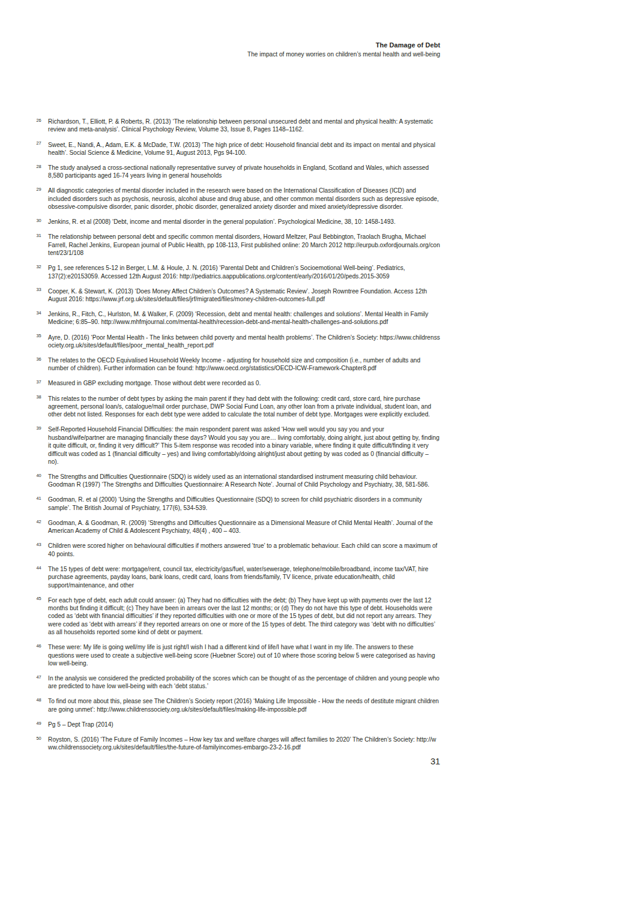The Damage of Debt
The impact of money worries on children’s mental health and well-being
26 Richardson, T., Elliott, P. & Roberts, R. (2013) ‘The relationship between personal unsecured debt and mental and physical health: A systematic review and meta-analysis’. Clinical Psychology Review, Volume 33, Issue 8, Pages 1148–1162.
27 Sweet, E., Nandi, A., Adam, E.K. & McDade, T.W. (2013) ‘The high price of debt: Household financial debt and its impact on mental and physical health’. Social Science & Medicine, Volume 91, August 2013, Pgs 94-100.
28 The study analysed a cross-sectional nationally representative survey of private households in England, Scotland and Wales, which assessed 8,580 participants aged 16-74 years living in general households
29 All diagnostic categories of mental disorder included in the research were based on the International Classification of Diseases (ICD) and included disorders such as psychosis, neurosis, alcohol abuse and drug abuse, and other common mental disorders such as depressive episode, obsessive-compulsive disorder, panic disorder, phobic disorder, generalized anxiety disorder and mixed anxiety/depressive disorder.
30 Jenkins, R. et al (2008) ‘Debt, income and mental disorder in the general population’. Psychological Medicine, 38, 10: 1458-1493.
31 The relationship between personal debt and specific common mental disorders, Howard Meltzer, Paul Bebbington, Traolach Brugha, Michael Farrell, Rachel Jenkins, European journal of Public Health, pp 108-113, First published online: 20 March 2012 http://eurpub.oxfordjournals.org/content/23/1/108
32 Pg 1, see references 5-12 in Berger, L.M. & Houle, J. N. (2016) ‘Parental Debt and Children’s Socioemotional Well-being’. Pediatrics, 137(2):e20153059. Accessed 12th August 2016: http://pediatrics.aappublications.org/content/early/2016/01/20/peds.2015-3059
33 Cooper, K. & Stewart, K. (2013) ‘Does Money Affect Children’s Outcomes? A Systematic Review’. Joseph Rowntree Foundation. Access 12th August 2016: https://www.jrf.org.uk/sites/default/files/jrf/migrated/files/money-children-outcomes-full.pdf
34 Jenkins, R., Fitch, C., Hurlston, M. & Walker, F. (2009) ‘Recession, debt and mental health: challenges and solutions’. Mental Health in Family Medicine; 6:85–90. http://www.mhfmjournal.com/mental-health/recession-debt-and-mental-health-challenges-and-solutions.pdf
35 Ayre, D. (2016) ‘Poor Mental Health - The links between child poverty and mental health problems’. The Children’s Society: https://www.childrenssociety.org.uk/sites/default/files/poor_mental_health_report.pdf
36 The relates to the OECD Equivalised Household Weekly Income - adjusting for household size and composition (i.e., number of adults and number of children). Further information can be found: http://www.oecd.org/statistics/OECD-ICW-Framework-Chapter8.pdf
37 Measured in GBP excluding mortgage. Those without debt were recorded as 0.
38 This relates to the number of debt types by asking the main parent if they had debt with the following: credit card, store card, hire purchase agreement, personal loan/s, catalogue/mail order purchase, DWP Social Fund Loan, any other loan from a private individual, student loan, and other debt not listed. Responses for each debt type were added to calculate the total number of debt type. Mortgages were explicitly excluded.
39 Self-Reported Household Financial Difficulties: the main respondent parent was asked ‘How well would you say you and your husband/wife/partner are managing financially these days? Would you say you are… living comfortably, doing alright, just about getting by, finding it quite difficult, or, finding it very difficult?’ This 5-item response was recoded into a binary variable, where finding it quite difficult/finding it very difficult was coded as 1 (financial difficulty – yes) and living comfortably/doing alright/just about getting by was coded as 0 (financial difficulty – no).
40 The Strengths and Difficulties Questionnaire (SDQ) is widely used as an international standardised instrument measuring child behaviour. Goodman R (1997) ‘The Strengths and Difficulties Questionnaire: A Research Note’. Journal of Child Psychology and Psychiatry, 38, 581-586.
41 Goodman, R. et al (2000) ‘Using the Strengths and Difficulties Questionnaire (SDQ) to screen for child psychiatric disorders in a community sample’. The British Journal of Psychiatry, 177(6), 534-539.
42 Goodman, A. & Goodman, R. (2009) ‘Strengths and Difficulties Questionnaire as a Dimensional Measure of Child Mental Health’. Journal of the American Academy of Child & Adolescent Psychiatry, 48(4) , 400 – 403.
43 Children were scored higher on behavioural difficulties if mothers answered ‘true’ to a problematic behaviour. Each child can score a maximum of 40 points.
44 The 15 types of debt were: mortgage/rent, council tax, electricity/gas/fuel, water/sewerage, telephone/mobile/broadband, income tax/VAT, hire purchase agreements, payday loans, bank loans, credit card, loans from friends/family, TV licence, private education/health, child support/maintenance, and other
45 For each type of debt, each adult could answer: (a) They had no difficulties with the debt; (b) They have kept up with payments over the last 12 months but finding it difficult; (c) They have been in arrears over the last 12 months; or (d) They do not have this type of debt. Households were coded as ‘debt with financial difficulties’ if they reported difficulties with one or more of the 15 types of debt, but did not report any arrears. They were coded as ‘debt with arrears’ if they reported arrears on one or more of the 15 types of debt. The third category was ‘debt with no difficulties’ as all households reported some kind of debt or payment.
46 These were: My life is going well/my life is just right/I wish I had a different kind of life/I have what I want in my life. The answers to these questions were used to create a subjective well-being score (Huebner Score) out of 10 where those scoring below 5 were categorised as having low well-being.
47 In the analysis we considered the predicted probability of the scores which can be thought of as the percentage of children and young people who are predicted to have low well-being with each ‘debt status.’
48 To find out more about this, please see The Children’s Society report (2016) ‘Making Life Impossible - How the needs of destitute migrant children are going unmet’: http://www.childrenssociety.org.uk/sites/default/files/making-life-impossible.pdf
49 Pg 5 – Dept Trap (2014)
50 Royston, S. (2016) ‘The Future of Family Incomes – How key tax and welfare charges will affect families to 2020’ The Children’s Society: http://www.childrenssociety.org.uk/sites/default/files/the-future-of-familyincomes-embargo-23-2-16.pdf
31